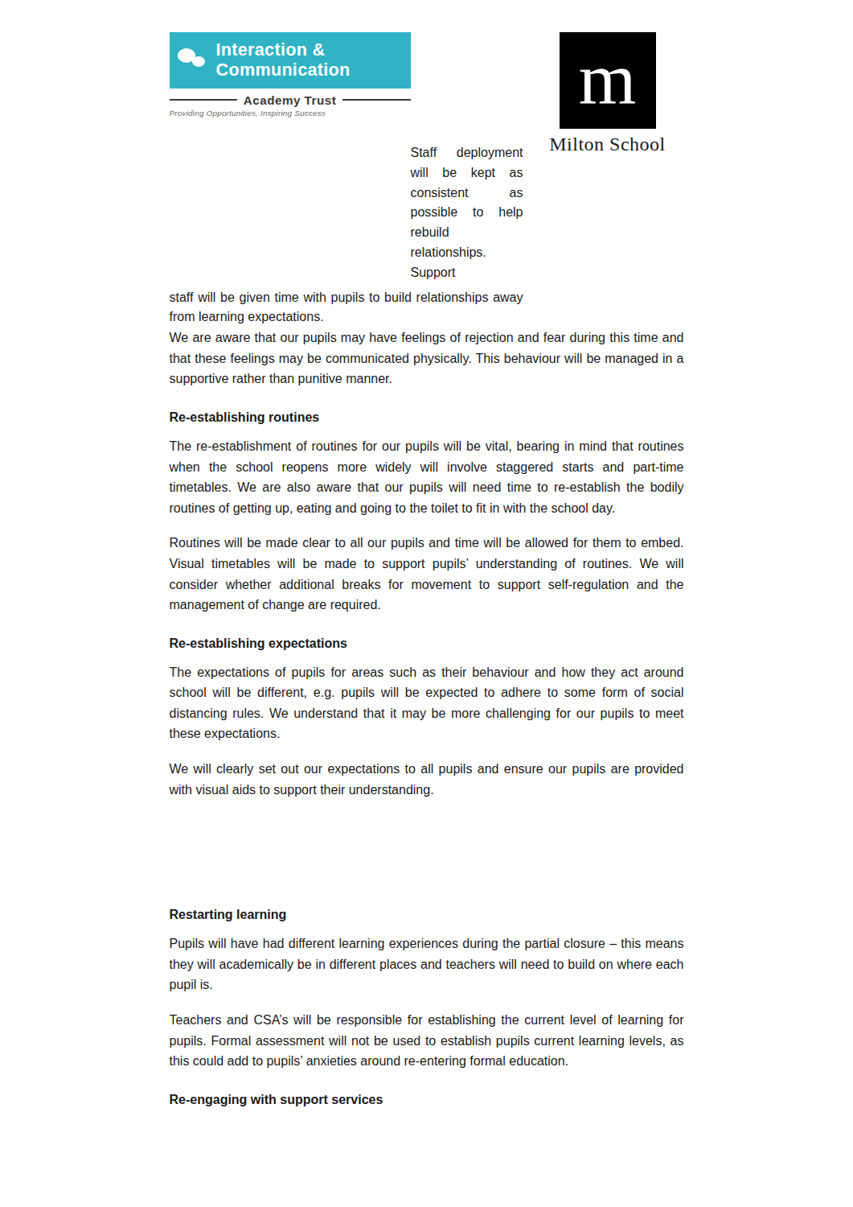Interaction &
Communication
Academy Trust
Providing Opportunities, Inspiring Success
Milton School
Staff deployment will be kept as consistent as possible to help rebuild relationships. Support staff will be given time with pupils to build relationships away from learning expectations.
We are aware that our pupils may have feelings of rejection and fear during this time and that these feelings may be communicated physically. This behaviour will be managed in a supportive rather than punitive manner.
Re-establishing routines
The re-establishment of routines for our pupils will be vital, bearing in mind that routines when the school reopens more widely will involve staggered starts and part-time timetables. We are also aware that our pupils will need time to re-establish the bodily routines of getting up, eating and going to the toilet to fit in with the school day.
Routines will be made clear to all our pupils and time will be allowed for them to embed. Visual timetables will be made to support pupils’ understanding of routines. We will consider whether additional breaks for movement to support self-regulation and the management of change are required.
Re-establishing expectations
The expectations of pupils for areas such as their behaviour and how they act around school will be different, e.g. pupils will be expected to adhere to some form of social distancing rules. We understand that it may be more challenging for our pupils to meet these expectations.
We will clearly set out our expectations to all pupils and ensure our pupils are provided with visual aids to support their understanding.
Restarting learning
Pupils will have had different learning experiences during the partial closure – this means they will academically be in different places and teachers will need to build on where each pupil is.
Teachers and CSA’s will be responsible for establishing the current level of learning for pupils. Formal assessment will not be used to establish pupils current learning levels, as this could add to pupils’ anxieties around re-entering formal education.
Re-engaging with support services